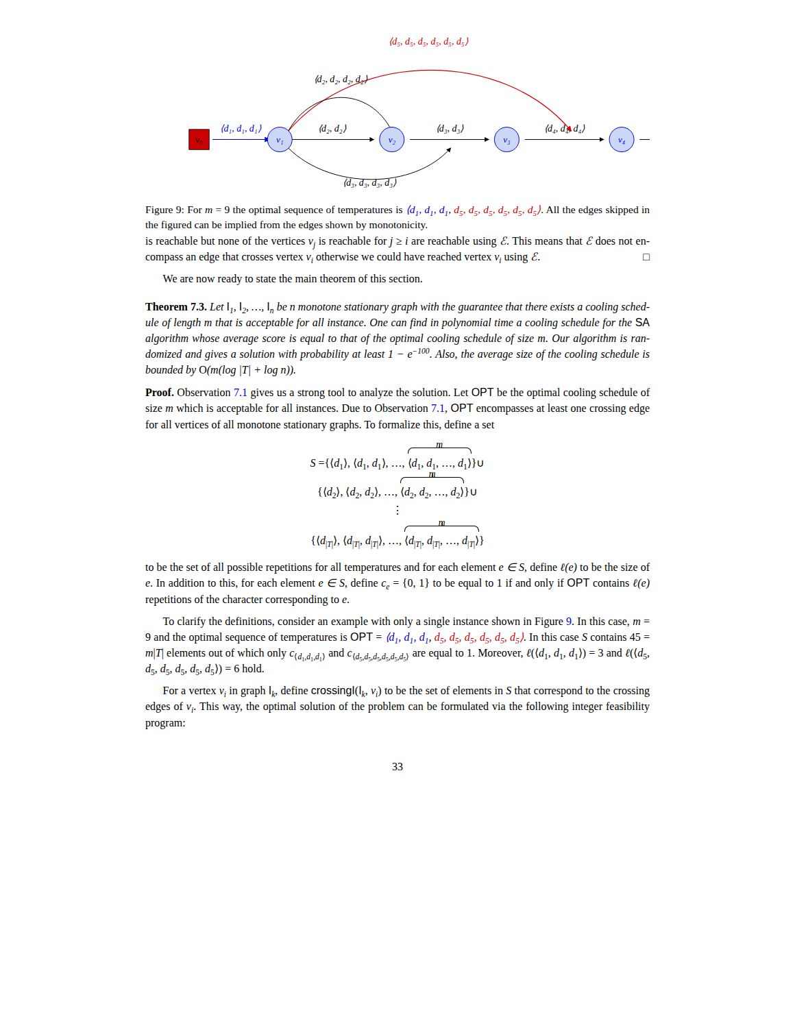⟨d₅, d₅, d₅, d₅, d₅, d₅⟩ ⟨d₂, d₂, d₂, d₂⟩ ⟨d₃, d₃, d₃, d₃⟩ ⟨d₁, d₁, d₁⟩ ⟨d₂, d₂⟩ ⟨d₃, d₃⟩ ⟨d₄, d₄, d₄⟩ v₀ v₁ v₂ v₃ v₄
Figure 9: For m = 9 the optimal sequence of temperatures is ⟨d1, d1, d1, d5, d5, d5, d5, d5, d5⟩. All the edges skipped in the figured can be implied from the edges shown by monotonicity.
is reachable but none of the vertices vj is reachable for j ≥ i are reachable using ℰ. This means that ℰ does not encompass an edge that crosses vertex vi otherwise we could have reached vertex vi using ℰ. □
We are now ready to state the main theorem of this section.
Theorem 7.3. Let I1, I2, …, In be n monotone stationary graph with the guarantee that there exists a cooling schedule of length m that is acceptable for all instance. One can find in polynomial time a cooling schedule for the SA algorithm whose average score is equal to that of the optimal cooling schedule of size m. Our algorithm is randomized and gives a solution with probability at least 1 − e−100. Also, the average size of the cooling schedule is bounded by O(m(log |T| + log n)).
Proof. Observation 7.1 gives us a strong tool to analyze the solution. Let OPT be the optimal cooling schedule of size m which is acceptable for all instances. Due to Observation 7.1, OPT encompasses at least one crossing edge for all vertices of all monotone stationary graphs. To formalize this, define a set
S ={⟨d1⟩, ⟨d1, d1⟩, …, m ⟨d1, d1, …, d1⟩}∪ {⟨d2⟩, ⟨d2, d2⟩, …, m ⟨d2, d2, …, d2⟩}∪ ⋮ {⟨d|T|⟩, ⟨d|T|, d|T|⟩, …, m ⟨d|T|, d|T|, …, d|T|⟩}
to be the set of all possible repetitions for all temperatures and for each element e ∈ S, define ℓ(e) to be the size of e. In addition to this, for each element e ∈ S, define ce = {0, 1} to be equal to 1 if and only if OPT contains ℓ(e) repetitions of the character corresponding to e.
To clarify the definitions, consider an example with only a single instance shown in Figure 9. In this case, m = 9 and the optimal sequence of temperatures is OPT = ⟨d1, d1, d1, d5, d5, d5, d5, d5, d5⟩. In this case S contains 45 = m|T| elements out of which only c⟨d1,d1,d1⟩ and c⟨d5,d5,d5,d5,d5,d5⟩ are equal to 1. Moreover, ℓ(⟨d1, d1, d1⟩) = 3 and ℓ(⟨d5, d5, d5, d5, d5, d5⟩) = 6 hold.
For a vertex vi in graph Ik, define crossingI(Ik, vi) to be the set of elements in S that correspond to the crossing edges of vi. This way, the optimal solution of the problem can be formulated via the following integer feasibility program:
33